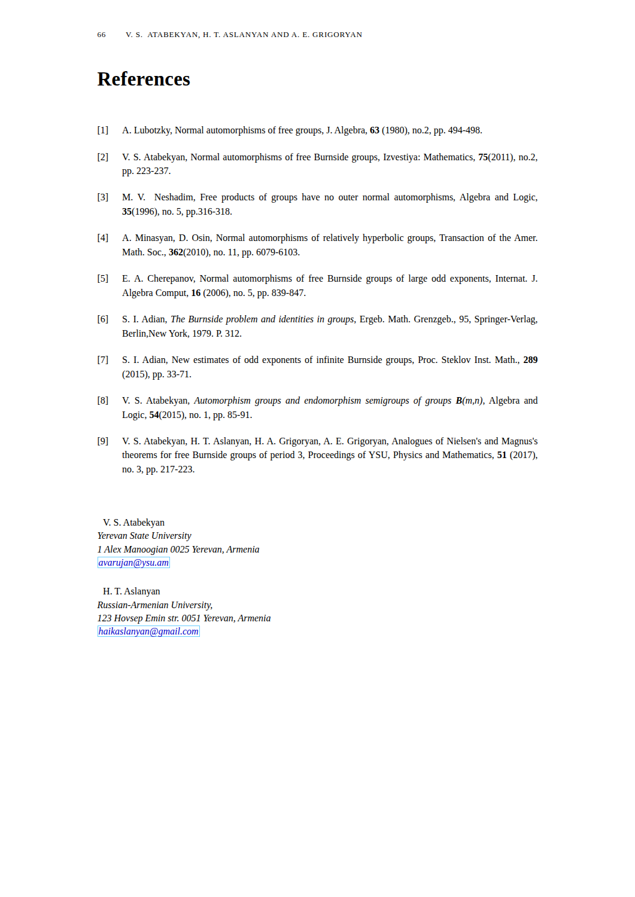66 V. S. Atabekyan, H. T. Aslanyan and A. E. Grigoryan
References
[1] A. Lubotzky, Normal automorphisms of free groups, J. Algebra, 63 (1980), no.2, pp. 494-498.
[2] V. S. Atabekyan, Normal automorphisms of free Burnside groups, Izvestiya: Mathematics, 75(2011), no.2, pp. 223-237.
[3] M. V. Neshadim, Free products of groups have no outer normal automorphisms, Algebra and Logic, 35(1996), no. 5, pp.316-318.
[4] A. Minasyan, D. Osin, Normal automorphisms of relatively hyperbolic groups, Transaction of the Amer. Math. Soc., 362(2010), no. 11, pp. 6079-6103.
[5] E. A. Cherepanov, Normal automorphisms of free Burnside groups of large odd exponents, Internat. J. Algebra Comput, 16 (2006), no. 5, pp. 839-847.
[6] S. I. Adian, The Burnside problem and identities in groups, Ergeb. Math. Grenzgeb., 95, Springer-Verlag, Berlin,New York, 1979. P. 312.
[7] S. I. Adian, New estimates of odd exponents of infinite Burnside groups, Proc. Steklov Inst. Math., 289 (2015), pp. 33-71.
[8] V. S. Atabekyan, Automorphism groups and endomorphism semigroups of groups B(m,n), Algebra and Logic, 54(2015), no. 1, pp. 85-91.
[9] V. S. Atabekyan, H. T. Aslanyan, H. A. Grigoryan, A. E. Grigoryan, Analogues of Nielsen's and Magnus's theorems for free Burnside groups of period 3, Proceedings of YSU, Physics and Mathematics, 51 (2017), no. 3, pp. 217-223.
V. S. Atabekyan
Yerevan State University
1 Alex Manoogian 0025 Yerevan, Armenia
avarujan@ysu.am
H. T. Aslanyan
Russian-Armenian University,
123 Hovsep Emin str. 0051 Yerevan, Armenia
haikaslanyan@gmail.com